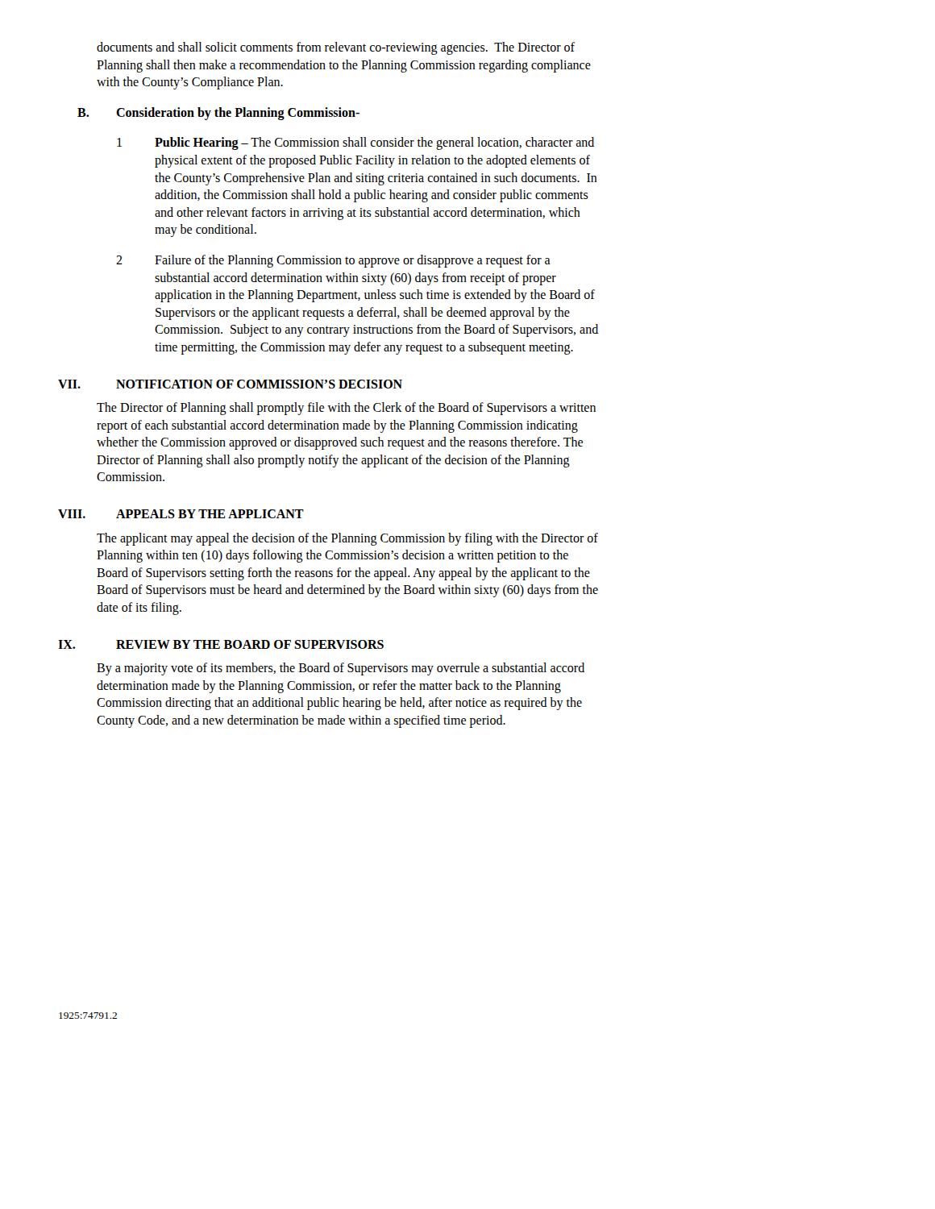documents and shall solicit comments from relevant co-reviewing agencies. The Director of Planning shall then make a recommendation to the Planning Commission regarding compliance with the County’s Compliance Plan.
B.
Consideration by the Planning Commission-
1
Public Hearing – The Commission shall consider the general location, character and physical extent of the proposed Public Facility in relation to the adopted elements of the County’s Comprehensive Plan and siting criteria contained in such documents. In addition, the Commission shall hold a public hearing and consider public comments and other relevant factors in arriving at its substantial accord determination, which may be conditional.
2
Failure of the Planning Commission to approve or disapprove a request for a substantial accord determination within sixty (60) days from receipt of proper application in the Planning Department, unless such time is extended by the Board of Supervisors or the applicant requests a deferral, shall be deemed approval by the Commission. Subject to any contrary instructions from the Board of Supervisors, and time permitting, the Commission may defer any request to a subsequent meeting.
VII.
Notification of Commission’s Decision
The Director of Planning shall promptly file with the Clerk of the Board of Supervisors a written report of each substantial accord determination made by the Planning Commission indicating whether the Commission approved or disapproved such request and the reasons therefore. The Director of Planning shall also promptly notify the applicant of the decision of the Planning Commission.
VIII.
Appeals by the Applicant
The applicant may appeal the decision of the Planning Commission by filing with the Director of Planning within ten (10) days following the Commission’s decision a written petition to the Board of Supervisors setting forth the reasons for the appeal. Any appeal by the applicant to the Board of Supervisors must be heard and determined by the Board within sixty (60) days from the date of its filing.
IX.
Review by the Board of Supervisors
By a majority vote of its members, the Board of Supervisors may overrule a substantial accord determination made by the Planning Commission, or refer the matter back to the Planning Commission directing that an additional public hearing be held, after notice as required by the County Code, and a new determination be made within a specified time period.
1925:74791.2